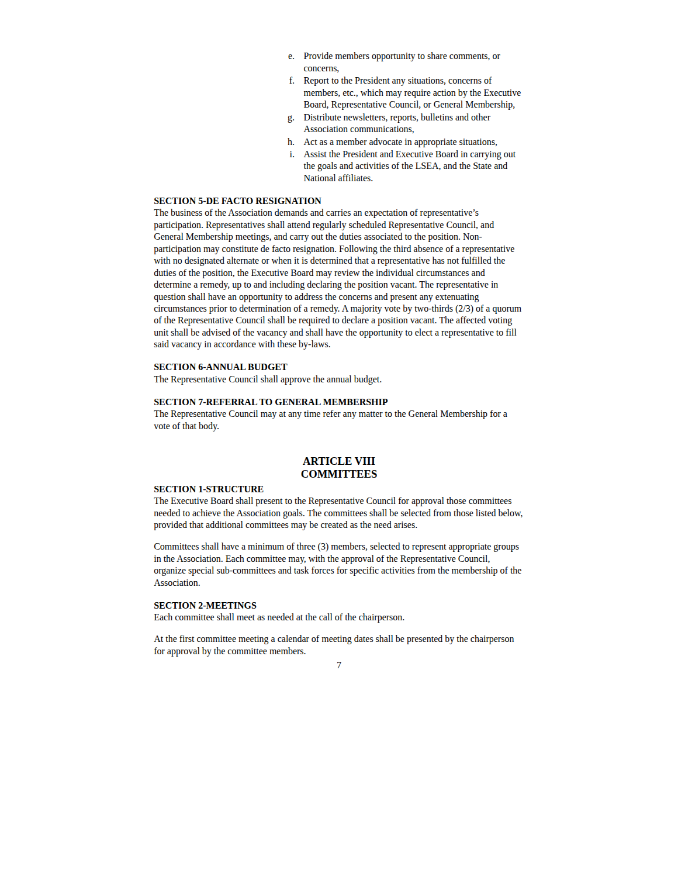Provide members opportunity to share comments, or concerns,
Report to the President any situations, concerns of members, etc., which may require action by the Executive Board, Representative Council, or General Membership,
Distribute newsletters, reports, bulletins and other Association communications,
Act as a member advocate in appropriate situations,
Assist the President and Executive Board in carrying out the goals and activities of the LSEA, and the State and National affiliates.
Section 5-De Facto Resignation
The business of the Association demands and carries an expectation of representative’s participation. Representatives shall attend regularly scheduled Representative Council, and General Membership meetings, and carry out the duties associated to the position. Non-participation may constitute de facto resignation. Following the third absence of a representative with no designated alternate or when it is determined that a representative has not fulfilled the duties of the position, the Executive Board may review the individual circumstances and determine a remedy, up to and including declaring the position vacant. The representative in question shall have an opportunity to address the concerns and present any extenuating circumstances prior to determination of a remedy. A majority vote by two-thirds (2/3) of a quorum of the Representative Council shall be required to declare a position vacant. The affected voting unit shall be advised of the vacancy and shall have the opportunity to elect a representative to fill said vacancy in accordance with these by-laws.
Section 6-Annual Budget
The Representative Council shall approve the annual budget.
Section 7-Referral to General Membership
The Representative Council may at any time refer any matter to the General Membership for a vote of that body.
ARTICLE VIIICOMMITTEES
Section 1-Structure
The Executive Board shall present to the Representative Council for approval those committees needed to achieve the Association goals. The committees shall be selected from those listed below, provided that additional committees may be created as the need arises.
Committees shall have a minimum of three (3) members, selected to represent appropriate groups in the Association. Each committee may, with the approval of the Representative Council, organize special sub-committees and task forces for specific activities from the membership of the Association.
Section 2-Meetings
Each committee shall meet as needed at the call of the chairperson.
At the first committee meeting a calendar of meeting dates shall be presented by the chairperson for approval by the committee members.
7